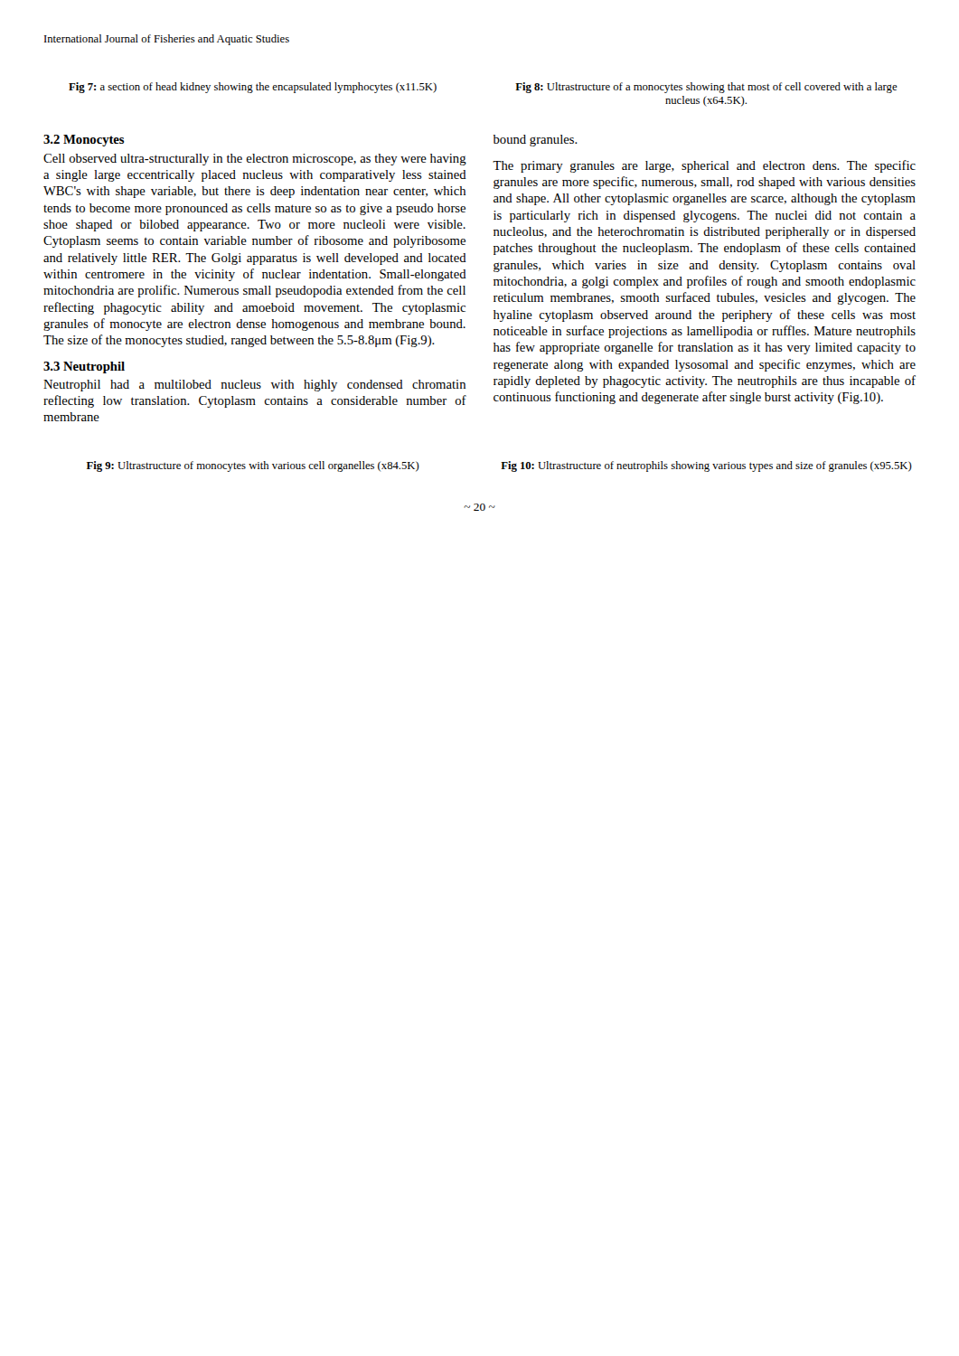International Journal of Fisheries and Aquatic Studies
Fig 7: a section of head kidney showing the encapsulated lymphocytes (x11.5K)
Fig 8: Ultrastructure of a monocytes showing that most of cell covered with a large nucleus (x64.5K).
3.2 Monocytes
Cell observed ultra-structurally in the electron microscope, as they were having a single large eccentrically placed nucleus with comparatively less stained WBC's with shape variable, but there is deep indentation near center, which tends to become more pronounced as cells mature so as to give a pseudo horse shoe shaped or bilobed appearance. Two or more nucleoli were visible. Cytoplasm seems to contain variable number of ribosome and polyribosome and relatively little RER. The Golgi apparatus is well developed and located within centromere in the vicinity of nuclear indentation. Small-elongated mitochondria are prolific. Numerous small pseudopodia extended from the cell reflecting phagocytic ability and amoeboid movement. The cytoplasmic granules of monocyte are electron dense homogenous and membrane bound. The size of the monocytes studied, ranged between the 5.5-8.8μm (Fig.9).
3.3 Neutrophil
Neutrophil had a multilobed nucleus with highly condensed chromatin reflecting low translation. Cytoplasm contains a considerable number of membrane
bound granules.
The primary granules are large, spherical and electron dens. The specific granules are more specific, numerous, small, rod shaped with various densities and shape. All other cytoplasmic organelles are scarce, although the cytoplasm is particularly rich in dispensed glycogens. The nuclei did not contain a nucleolus, and the heterochromatin is distributed peripherally or in dispersed patches throughout the nucleoplasm. The endoplasm of these cells contained granules, which varies in size and density. Cytoplasm contains oval mitochondria, a golgi complex and profiles of rough and smooth endoplasmic reticulum membranes, smooth surfaced tubules, vesicles and glycogen. The hyaline cytoplasm observed around the periphery of these cells was most noticeable in surface projections as lamellipodia or ruffles. Mature neutrophils has few appropriate organelle for translation as it has very limited capacity to regenerate along with expanded lysosomal and specific enzymes, which are rapidly depleted by phagocytic activity. The neutrophils are thus incapable of continuous functioning and degenerate after single burst activity (Fig.10).
Fig 9: Ultrastructure of monocytes with various cell organelles (x84.5K)
Fig 10: Ultrastructure of neutrophils showing various types and size of granules (x95.5K)
~ 20 ~